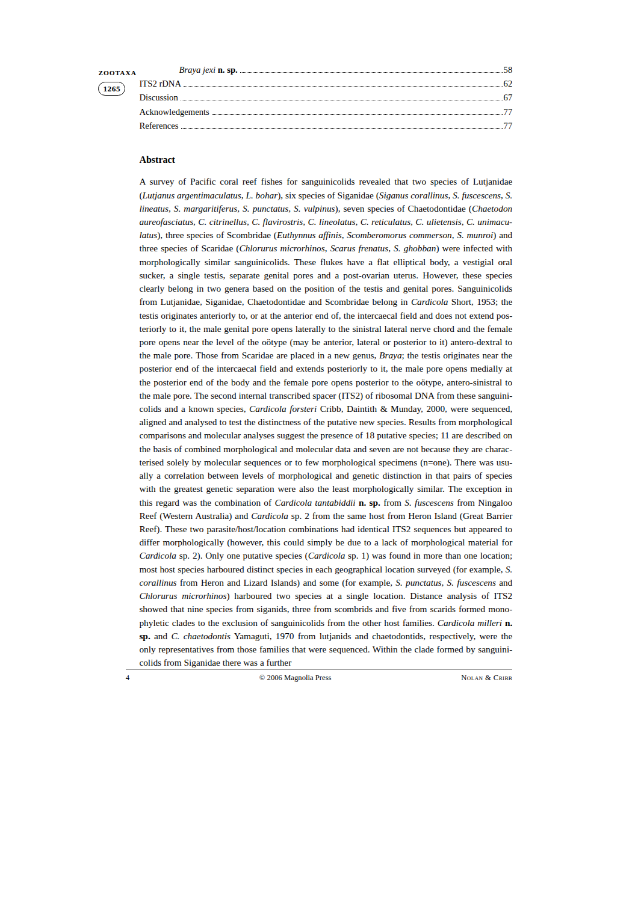ZOOTAXA
1265
Braya jexi n. sp. 58
ITS2 rDNA 62
Discussion 67
Acknowledgements 77
References 77
Abstract
A survey of Pacific coral reef fishes for sanguinicolids revealed that two species of Lutjanidae (Lutjanus argentimaculatus, L. bohar), six species of Siganidae (Siganus corallinus, S. fuscescens, S. lineatus, S. margaritiferus, S. punctatus, S. vulpinus), seven species of Chaetodontidae (Chaetodon aureofasciatus, C. citrinellus, C. flavirostris, C. lineolatus, C. reticulatus, C. ulietensis, C. unimaculatus), three species of Scombridae (Euthynnus affinis, Scomberomorus commerson, S. munroi) and three species of Scaridae (Chlorurus microrhinos, Scarus frenatus, S. ghobban) were infected with morphologically similar sanguinicolids. These flukes have a flat elliptical body, a vestigial oral sucker, a single testis, separate genital pores and a post-ovarian uterus. However, these species clearly belong in two genera based on the position of the testis and genital pores. Sanguinicolids from Lutjanidae, Siganidae, Chaetodontidae and Scombridae belong in Cardicola Short, 1953; the testis originates anteriorly to, or at the anterior end of, the intercaecal field and does not extend posteriorly to it, the male genital pore opens laterally to the sinistral lateral nerve chord and the female pore opens near the level of the oötype (may be anterior, lateral or posterior to it) antero-dextral to the male pore. Those from Scaridae are placed in a new genus, Braya; the testis originates near the posterior end of the intercaecal field and extends posteriorly to it, the male pore opens medially at the posterior end of the body and the female pore opens posterior to the oötype, antero-sinistral to the male pore. The second internal transcribed spacer (ITS2) of ribosomal DNA from these sanguinicolids and a known species, Cardicola forsteri Cribb, Daintith & Munday, 2000, were sequenced, aligned and analysed to test the distinctness of the putative new species. Results from morphological comparisons and molecular analyses suggest the presence of 18 putative species; 11 are described on the basis of combined morphological and molecular data and seven are not because they are characterised solely by molecular sequences or to few morphological specimens (n=one). There was usually a correlation between levels of morphological and genetic distinction in that pairs of species with the greatest genetic separation were also the least morphologically similar. The exception in this regard was the combination of Cardicola tantabiddii n. sp. from S. fuscescens from Ningaloo Reef (Western Australia) and Cardicola sp. 2 from the same host from Heron Island (Great Barrier Reef). These two parasite/host/location combinations had identical ITS2 sequences but appeared to differ morphologically (however, this could simply be due to a lack of morphological material for Cardicola sp. 2). Only one putative species (Cardicola sp. 1) was found in more than one location; most host species harboured distinct species in each geographical location surveyed (for example, S. corallinus from Heron and Lizard Islands) and some (for example, S. punctatus, S. fuscescens and Chlorurus microrhinos) harboured two species at a single location. Distance analysis of ITS2 showed that nine species from siganids, three from scombrids and five from scarids formed monophyletic clades to the exclusion of sanguinicolids from the other host families. Cardicola milleri n. sp. and C. chaetodontis Yamaguti, 1970 from lutjanids and chaetodontids, respectively, were the only representatives from those families that were sequenced. Within the clade formed by sanguinicolids from Siganidae there was a further
4 © 2006 Magnolia Press Nolan & Cribb